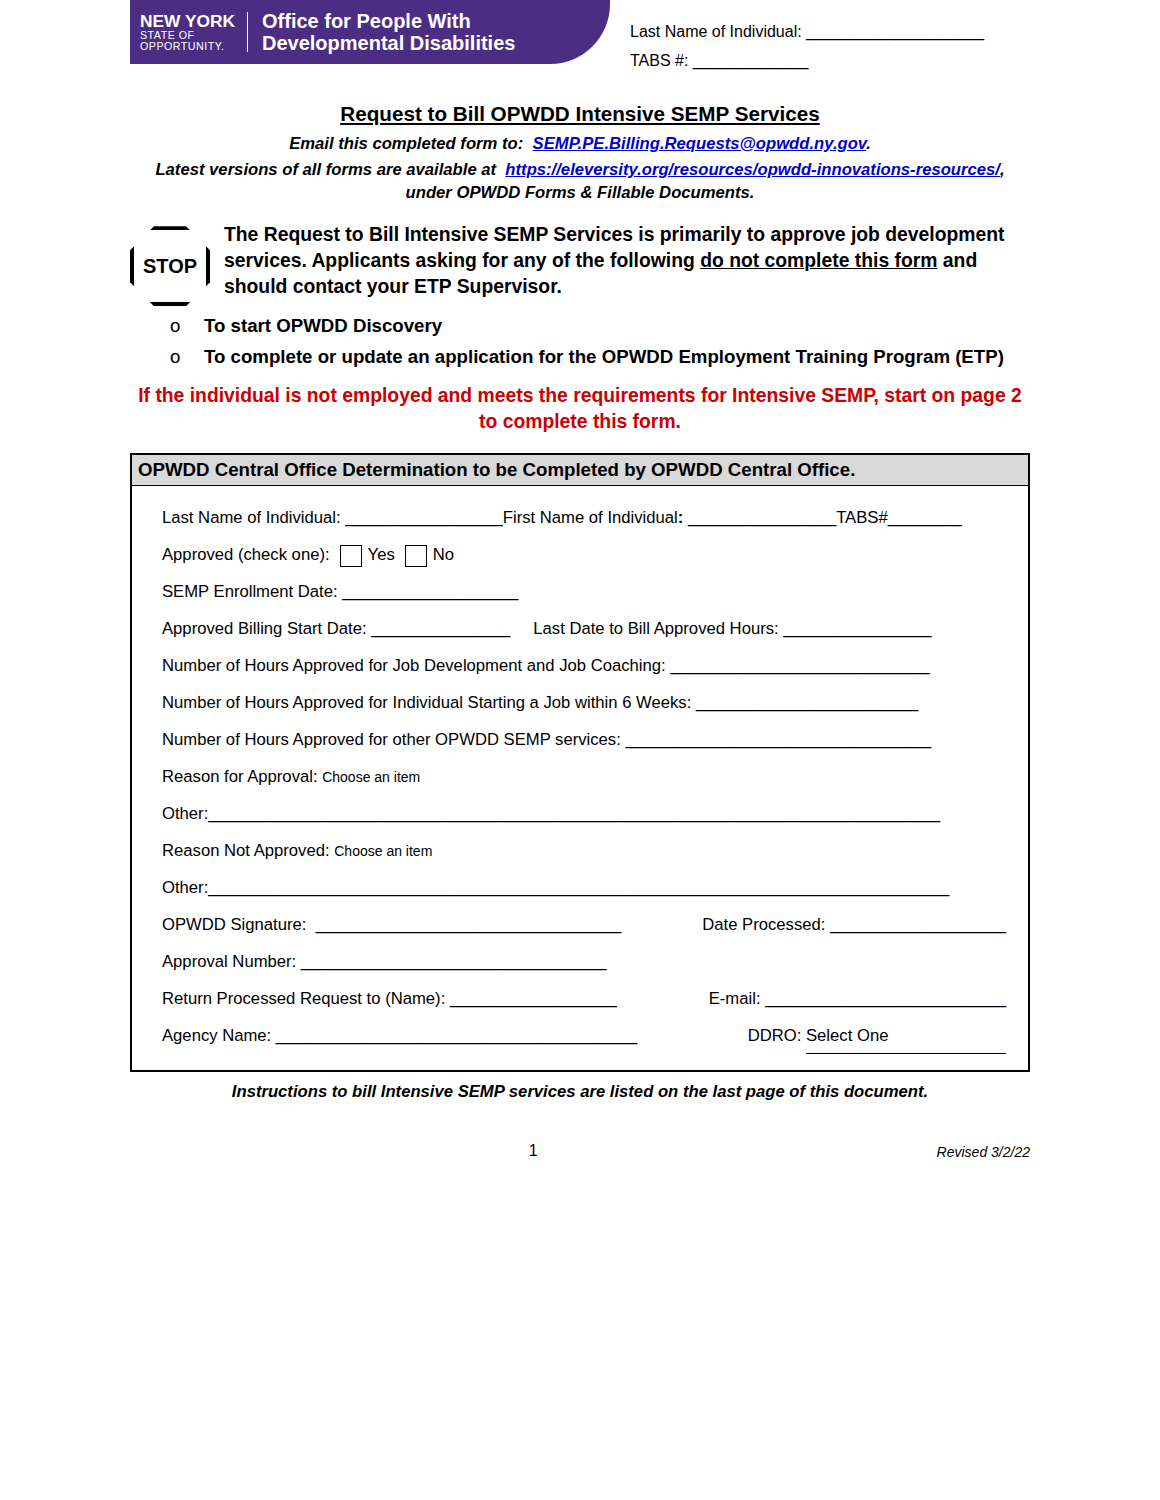NEW YORK STATE OF
OPPORTUNITY.
Office for People With
Developmental Disabilities
Last Name of Individual: ____________________
TABS #: _____________
Request to Bill OPWDD Intensive SEMP Services
Email this completed form to: SEMP.PE.Billing.Requests@opwdd.ny.gov.
Latest versions of all forms are available at https://eleversity.org/resources/opwdd-innovations-resources/, under OPWDD Forms & Fillable Documents.
STOP
The Request to Bill Intensive SEMP Services is primarily to approve job development services. Applicants asking for any of the following do not complete this form and should contact your ETP Supervisor.
To start OPWDD Discovery
To complete or update an application for the OPWDD Employment Training Program (ETP)
If the individual is not employed and meets the requirements for Intensive SEMP, start on page 2 to complete this form.
OPWDD Central Office Determination to be Completed by OPWDD Central Office.
Last Name of Individual: _________________First Name of Individual: ________________TABS#________
Approved (check one): Yes No
SEMP Enrollment Date: ___________________
Approved Billing Start Date: _______________ Last Date to Bill Approved Hours: ________________
Number of Hours Approved for Job Development and Job Coaching: ____________________________
Number of Hours Approved for Individual Starting a Job within 6 Weeks: ________________________
Number of Hours Approved for other OPWDD SEMP services: _________________________________
Reason for Approval: Choose an item
Other:_______________________________________________________________________________
Reason Not Approved: Choose an item
Other:________________________________________________________________________________
OPWDD Signature: _________________________________ Date Processed: ___________________
Approval Number: _________________________________
Return Processed Request to (Name): __________________ E-mail: __________________________
Agency Name: _______________________________________ DDRO: Select One
Instructions to bill Intensive SEMP services are listed on the last page of this document.
1 Revised 3/2/22